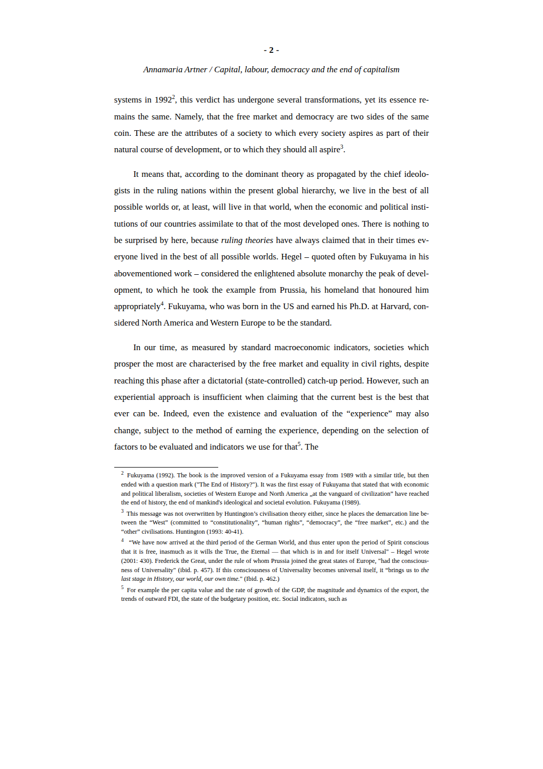- 2 -
Annamaria Artner / Capital, labour, democracy and the end of capitalism
systems in 19922, this verdict has undergone several transformations, yet its essence remains the same. Namely, that the free market and democracy are two sides of the same coin. These are the attributes of a society to which every society aspires as part of their natural course of development, or to which they should all aspire3.
It means that, according to the dominant theory as propagated by the chief ideologists in the ruling nations within the present global hierarchy, we live in the best of all possible worlds or, at least, will live in that world, when the economic and political institutions of our countries assimilate to that of the most developed ones. There is nothing to be surprised by here, because ruling theories have always claimed that in their times everyone lived in the best of all possible worlds. Hegel – quoted often by Fukuyama in his abovementioned work – considered the enlightened absolute monarchy the peak of development, to which he took the example from Prussia, his homeland that honoured him appropriately4. Fukuyama, who was born in the US and earned his Ph.D. at Harvard, considered North America and Western Europe to be the standard.
In our time, as measured by standard macroeconomic indicators, societies which prosper the most are characterised by the free market and equality in civil rights, despite reaching this phase after a dictatorial (state-controlled) catch-up period. However, such an experiential approach is insufficient when claiming that the current best is the best that ever can be. Indeed, even the existence and evaluation of the “experience” may also change, subject to the method of earning the experience, depending on the selection of factors to be evaluated and indicators we use for that5. The
2 Fukuyama (1992). The book is the improved version of a Fukuyama essay from 1989 with a similar title, but then ended with a question mark ("The End of History?"). It was the first essay of Fukuyama that stated that with economic and political liberalism, societies of Western Europe and North America „at the vanguard of civilization” have reached the end of history, the end of mankind's ideological and societal evolution. Fukuyama (1989).
3 This message was not overwritten by Huntington’s civilisation theory either, since he places the demarcation line between the “West” (committed to “constitutionality”, “human rights”, “democracy”, the “free market”, etc.) and the “other” civilisations. Huntington (1993: 40-41).
4 “We have now arrived at the third period of the German World, and thus enter upon the period of Spirit conscious that it is free, inasmuch as it wills the True, the Eternal — that which is in and for itself Universal" – Hegel wrote (2001: 430). Frederick the Great, under the rule of whom Prussia joined the great states of Europe, "had the consciousness of Universality" (ibid. p. 457). If this consciousness of Universality becomes universal itself, it “brings us to the last stage in History, our world, our own time." (Ibid. p. 462.)
5 For example the per capita value and the rate of growth of the GDP, the magnitude and dynamics of the export, the trends of outward FDI, the state of the budgetary position, etc. Social indicators, such as